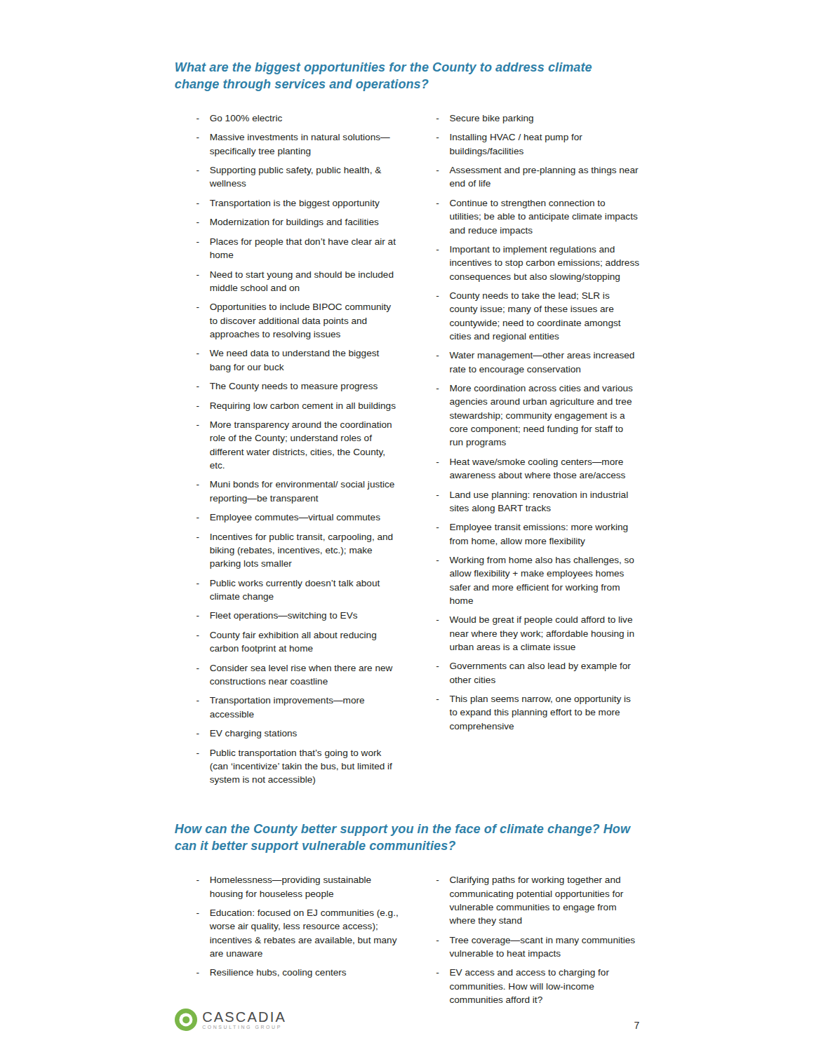What are the biggest opportunities for the County to address climate change through services and operations?
Go 100% electric
Massive investments in natural solutions—specifically tree planting
Supporting public safety, public health, & wellness
Transportation is the biggest opportunity
Modernization for buildings and facilities
Places for people that don’t have clear air at home
Need to start young and should be included middle school and on
Opportunities to include BIPOC community to discover additional data points and approaches to resolving issues
We need data to understand the biggest bang for our buck
The County needs to measure progress
Requiring low carbon cement in all buildings
More transparency around the coordination role of the County; understand roles of different water districts, cities, the County, etc.
Muni bonds for environmental/ social justice reporting—be transparent
Employee commutes—virtual commutes
Incentives for public transit, carpooling, and biking (rebates, incentives, etc.); make parking lots smaller
Public works currently doesn’t talk about climate change
Fleet operations—switching to EVs
County fair exhibition all about reducing carbon footprint at home
Consider sea level rise when there are new constructions near coastline
Transportation improvements—more accessible
EV charging stations
Public transportation that’s going to work (can ‘incentivize’ takin the bus, but limited if system is not accessible)
Secure bike parking
Installing HVAC / heat pump for buildings/facilities
Assessment and pre-planning as things near end of life
Continue to strengthen connection to utilities; be able to anticipate climate impacts and reduce impacts
Important to implement regulations and incentives to stop carbon emissions; address consequences but also slowing/stopping
County needs to take the lead; SLR is county issue; many of these issues are countywide; need to coordinate amongst cities and regional entities
Water management—other areas increased rate to encourage conservation
More coordination across cities and various agencies around urban agriculture and tree stewardship; community engagement is a core component; need funding for staff to run programs
Heat wave/smoke cooling centers—more awareness about where those are/access
Land use planning: renovation in industrial sites along BART tracks
Employee transit emissions: more working from home, allow more flexibility
Working from home also has challenges, so allow flexibility + make employees homes safer and more efficient for working from home
Would be great if people could afford to live near where they work; affordable housing in urban areas is a climate issue
Governments can also lead by example for other cities
This plan seems narrow, one opportunity is to expand this planning effort to be more comprehensive
How can the County better support you in the face of climate change? How can it better support vulnerable communities?
Homelessness—providing sustainable housing for houseless people
Education: focused on EJ communities (e.g., worse air quality, less resource access); incentives & rebates are available, but many are unaware
Resilience hubs, cooling centers
Clarifying paths for working together and communicating potential opportunities for vulnerable communities to engage from where they stand
Tree coverage—scant in many communities vulnerable to heat impacts
EV access and access to charging for communities. How will low-income communities afford it?
CASCADIA
CONSULTING GROUP
7